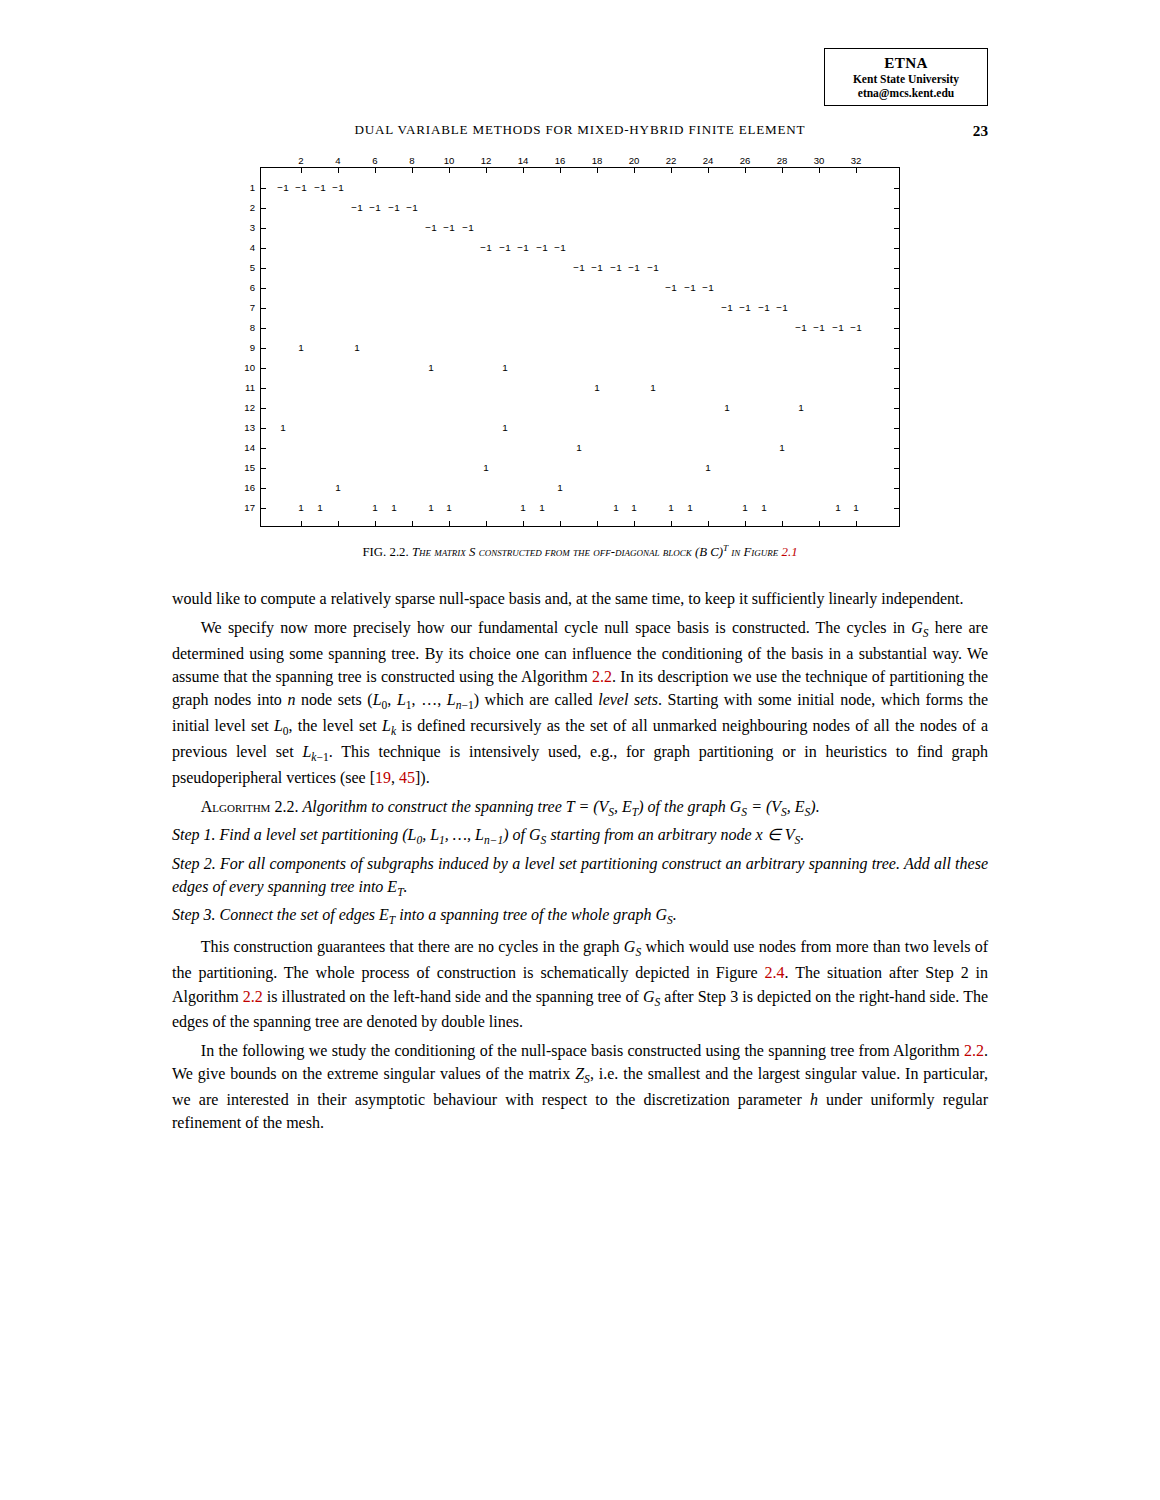ETNA
Kent State University
etna@mcs.kent.edu
DUAL VARIABLE METHODS FOR MIXED-HYBRID FINITE ELEMENT 23
2 4 6 8 10 12 14 16 18 20 22 24 26 28 30 32 1 2 3 4 5 6 7 8 9 10 11 12 13 14 15 16 17 −1 −1 −1 −1 −1 −1 −1 −1 −1 −1 −1 −1 −1 −1 −1 −1 −1 −1 −1 −1 −1 −1 −1 −1 −1 −1 −1 −1 −1 −1 −1 −1 1 1 1 1 1 1 1 1 1 1 1 1 1 1 1 1 1 1 1 1 1 1 1 1 1 1 1 1 1 1 1 1
FIG. 2.2. The matrix S constructed from the off-diagonal block (B C)T in Figure 2.1
would like to compute a relatively sparse null-space basis and, at the same time, to keep it sufficiently linearly independent.
We specify now more precisely how our fundamental cycle null space basis is constructed. The cycles in GS here are determined using some spanning tree. By its choice one can influence the conditioning of the basis in a substantial way. We assume that the spanning tree is constructed using the Algorithm 2.2. In its description we use the technique of partitioning the graph nodes into n node sets (L0, L1, …, Ln−1) which are called level sets. Starting with some initial node, which forms the initial level set L0, the level set Lk is defined recursively as the set of all unmarked neighbouring nodes of all the nodes of a previous level set Lk−1. This technique is intensively used, e.g., for graph partitioning or in heuristics to find graph pseudoperipheral vertices (see [19, 45]).
Algorithm 2.2. Algorithm to construct the spanning tree T = (VS, ET) of the graph GS = (VS, ES).
Step 1. Find a level set partitioning (L0, L1, …, Ln−1) of GS starting from an arbitrary node x ∈ VS.
Step 2. For all components of subgraphs induced by a level set partitioning construct an arbitrary spanning tree. Add all these edges of every spanning tree into ET.
Step 3. Connect the set of edges ET into a spanning tree of the whole graph GS.
This construction guarantees that there are no cycles in the graph GS which would use nodes from more than two levels of the partitioning. The whole process of construction is schematically depicted in Figure 2.4. The situation after Step 2 in Algorithm 2.2 is illustrated on the left-hand side and the spanning tree of GS after Step 3 is depicted on the right-hand side. The edges of the spanning tree are denoted by double lines.
In the following we study the conditioning of the null-space basis constructed using the spanning tree from Algorithm 2.2. We give bounds on the extreme singular values of the matrix ZS, i.e. the smallest and the largest singular value. In particular, we are interested in their asymptotic behaviour with respect to the discretization parameter h under uniformly regular refinement of the mesh.